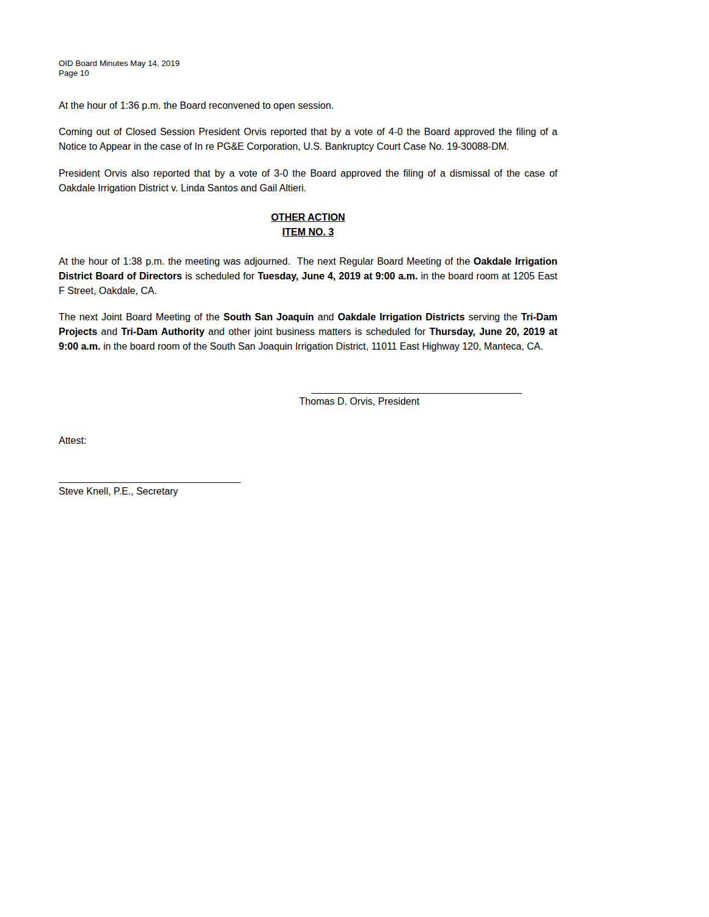OID Board Minutes May 14, 2019
Page 10
At the hour of 1:36 p.m. the Board reconvened to open session.
Coming out of Closed Session President Orvis reported that by a vote of 4-0 the Board approved the filing of a Notice to Appear in the case of In re PG&E Corporation, U.S. Bankruptcy Court Case No. 19-30088-DM.
President Orvis also reported that by a vote of 3-0 the Board approved the filing of a dismissal of the case of Oakdale Irrigation District v. Linda Santos and Gail Altieri.
OTHER ACTION
ITEM NO. 3
At the hour of 1:38 p.m. the meeting was adjourned. The next Regular Board Meeting of the Oakdale Irrigation District Board of Directors is scheduled for Tuesday, June 4, 2019 at 9:00 a.m. in the board room at 1205 East F Street, Oakdale, CA.
The next Joint Board Meeting of the South San Joaquin and Oakdale Irrigation Districts serving the Tri-Dam Projects and Tri-Dam Authority and other joint business matters is scheduled for Thursday, June 20, 2019 at 9:00 a.m. in the board room of the South San Joaquin Irrigation District, 11011 East Highway 120, Manteca, CA.
Thomas D. Orvis, President
Attest:
Steve Knell, P.E., Secretary